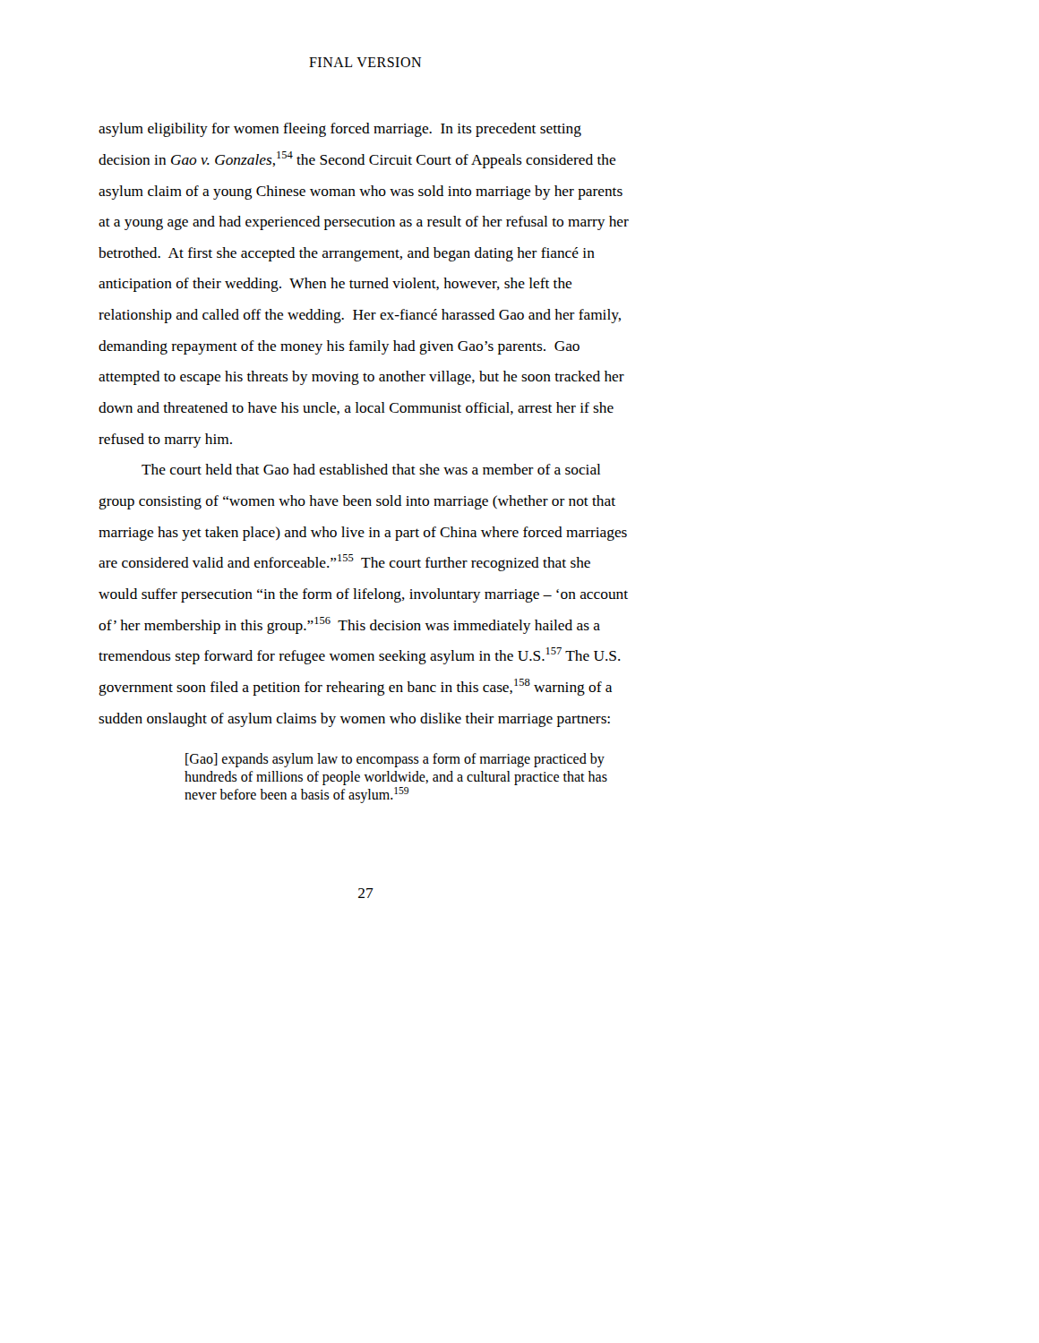FINAL VERSION
asylum eligibility for women fleeing forced marriage. In its precedent setting decision in Gao v. Gonzales,154 the Second Circuit Court of Appeals considered the asylum claim of a young Chinese woman who was sold into marriage by her parents at a young age and had experienced persecution as a result of her refusal to marry her betrothed. At first she accepted the arrangement, and began dating her fiancé in anticipation of their wedding. When he turned violent, however, she left the relationship and called off the wedding. Her ex-fiancé harassed Gao and her family, demanding repayment of the money his family had given Gao’s parents. Gao attempted to escape his threats by moving to another village, but he soon tracked her down and threatened to have his uncle, a local Communist official, arrest her if she refused to marry him.
The court held that Gao had established that she was a member of a social group consisting of “women who have been sold into marriage (whether or not that marriage has yet taken place) and who live in a part of China where forced marriages are considered valid and enforceable.”155 The court further recognized that she would suffer persecution “in the form of lifelong, involuntary marriage – ‘on account of’ her membership in this group.”156 This decision was immediately hailed as a tremendous step forward for refugee women seeking asylum in the U.S.157 The U.S. government soon filed a petition for rehearing en banc in this case,158 warning of a sudden onslaught of asylum claims by women who dislike their marriage partners:
[Gao] expands asylum law to encompass a form of marriage practiced by hundreds of millions of people worldwide, and a cultural practice that has never before been a basis of asylum.159
27